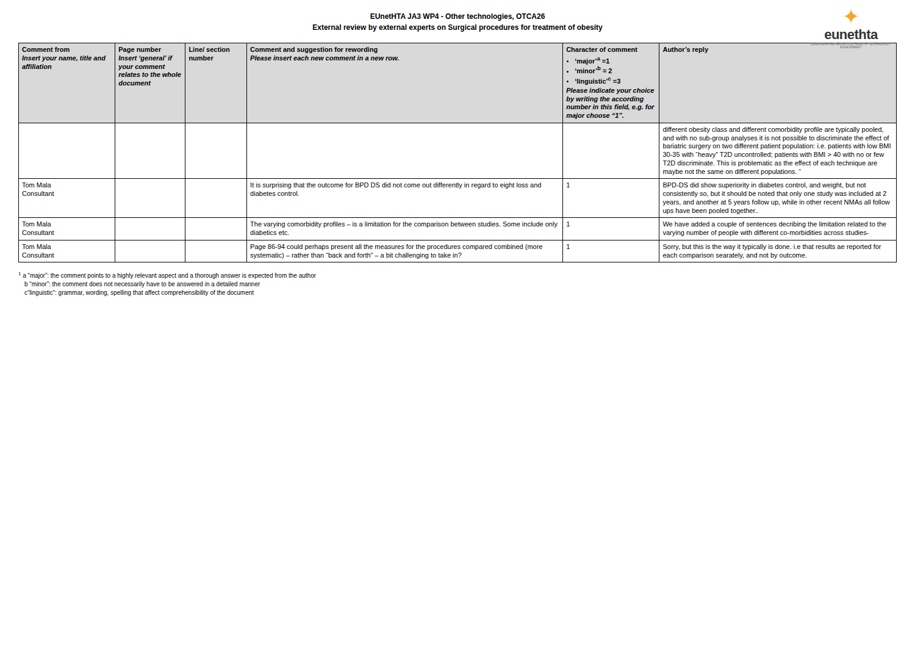✦
eunethta
European Network for Health Technology Assessment
EUnetHTA JA3 WP4 - Other technologies, OTCA26
External review by external experts on Surgical procedures for treatment of obesity
| Comment from Insert your name, title and affiliation | Page number Insert ‘general’ if your comment relates to the whole document | Line/ section number | Comment and suggestion for rewording Please insert each new comment in a new row. | Character of comment ‘major’ a =1 ‘minor’ b = 2 ‘linguistic’ c =3 Please indicate your choice by writing the according number in this field, e.g. for major choose “1”. | Author’s reply |
| --- | --- | --- | --- | --- | --- |
| | | | | | different obesity class and different comorbidity profile are typically pooled, and with no sub-group analyses it is not possible to discriminate the effect of bariatric surgery on two different patient population: i.e. patients with low BMI 30-35 with “heavy” T2D uncontrolled; patients with BMI > 40 with no or few T2D discriminate. This is problematic as the effect of each technique are maybe not the same on different populations. “ |
| Tom Mala Consultant | | | It is surprising that the outcome for BPD DS did not come out differently in regard to eight loss and diabetes control. | 1 | BPD-DS did show superiority in diabetes control, and weight, but not consistently so, but it should be noted that only one study was included at 2 years, and another at 5 years follow up, while in other recent NMAs all follow ups have been pooled together.. |
| Tom Mala Consultant | | | The varying comorbidity profiles – is a limitation for the comparison between studies. Some include only diabetics etc. | 1 | We have added a couple of sentences decribing the limitation related to the varying number of people with different co-morbidities across studies- |
| Tom Mala Consultant | | | Page 86-94 could perhaps present all the measures for the procedures compared combined (more systematic) – rather than “back and forth” – a bit challenging to take in? | 1 | Sorry, but this is the way it typically is done. i.e that results ae reported for each comparison searately, and not by outcome. |
1 a “major”: the comment points to a highly relevant aspect and a thorough answer is expected from the author b “minor”: the comment does not necessarily have to be answered in a detailed manner c“linguistic“: grammar, wording, spelling that affect comprehensibility of the document